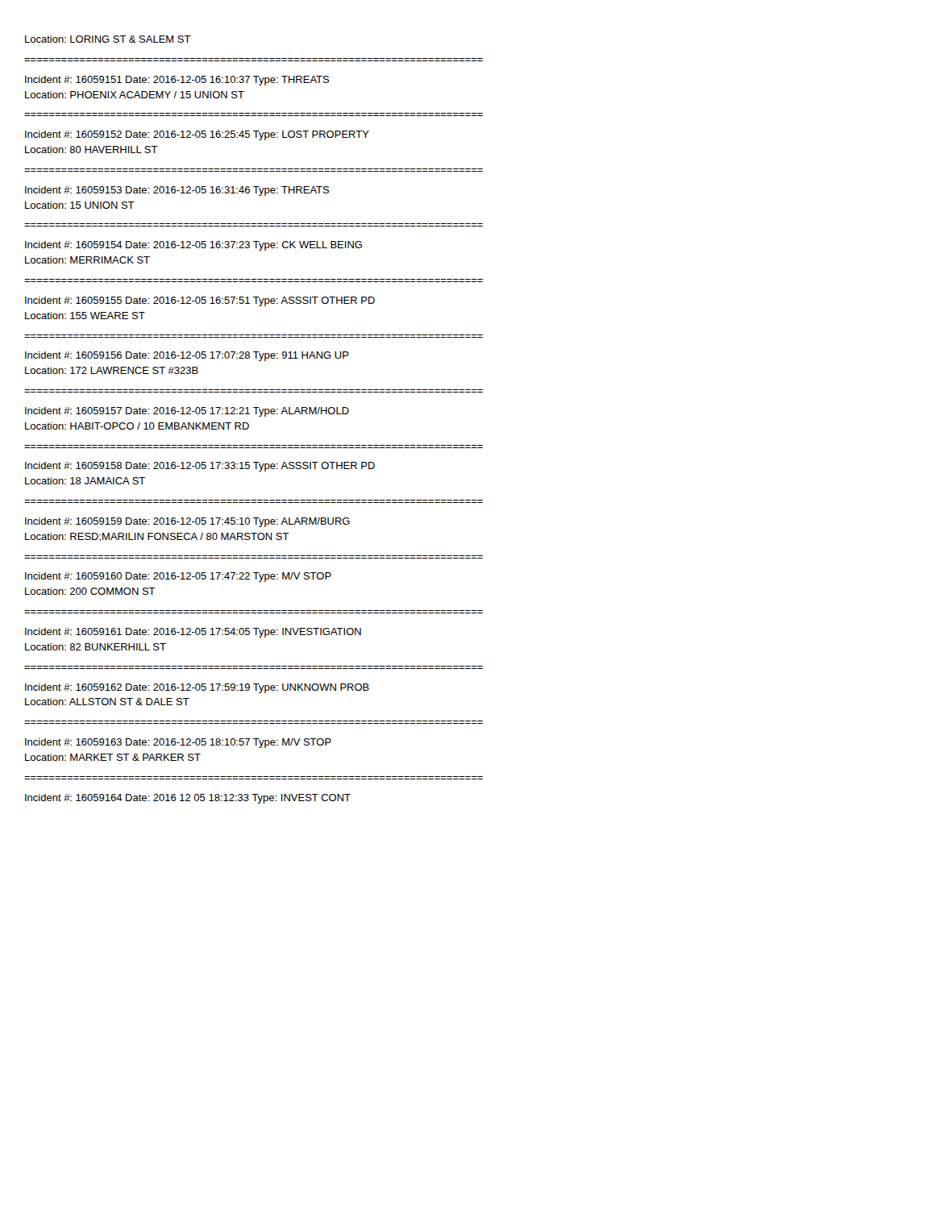Location: LORING ST & SALEM ST
===========================================================================
Incident #: 16059151 Date: 2016-12-05 16:10:37 Type: THREATS
Location: PHOENIX ACADEMY / 15 UNION ST
===========================================================================
Incident #: 16059152 Date: 2016-12-05 16:25:45 Type: LOST PROPERTY
Location: 80 HAVERHILL ST
===========================================================================
Incident #: 16059153 Date: 2016-12-05 16:31:46 Type: THREATS
Location: 15 UNION ST
===========================================================================
Incident #: 16059154 Date: 2016-12-05 16:37:23 Type: CK WELL BEING
Location: MERRIMACK ST
===========================================================================
Incident #: 16059155 Date: 2016-12-05 16:57:51 Type: ASSSIT OTHER PD
Location: 155 WEARE ST
===========================================================================
Incident #: 16059156 Date: 2016-12-05 17:07:28 Type: 911 HANG UP
Location: 172 LAWRENCE ST #323B
===========================================================================
Incident #: 16059157 Date: 2016-12-05 17:12:21 Type: ALARM/HOLD
Location: HABIT-OPCO / 10 EMBANKMENT RD
===========================================================================
Incident #: 16059158 Date: 2016-12-05 17:33:15 Type: ASSSIT OTHER PD
Location: 18 JAMAICA ST
===========================================================================
Incident #: 16059159 Date: 2016-12-05 17:45:10 Type: ALARM/BURG
Location: RESD;MARILIN FONSECA / 80 MARSTON ST
===========================================================================
Incident #: 16059160 Date: 2016-12-05 17:47:22 Type: M/V STOP
Location: 200 COMMON ST
===========================================================================
Incident #: 16059161 Date: 2016-12-05 17:54:05 Type: INVESTIGATION
Location: 82 BUNKERHILL ST
===========================================================================
Incident #: 16059162 Date: 2016-12-05 17:59:19 Type: UNKNOWN PROB
Location: ALLSTON ST & DALE ST
===========================================================================
Incident #: 16059163 Date: 2016-12-05 18:10:57 Type: M/V STOP
Location: MARKET ST & PARKER ST
===========================================================================
Incident #: 16059164 Date: 2016 12 05 18:12:33 Type: INVEST CONT